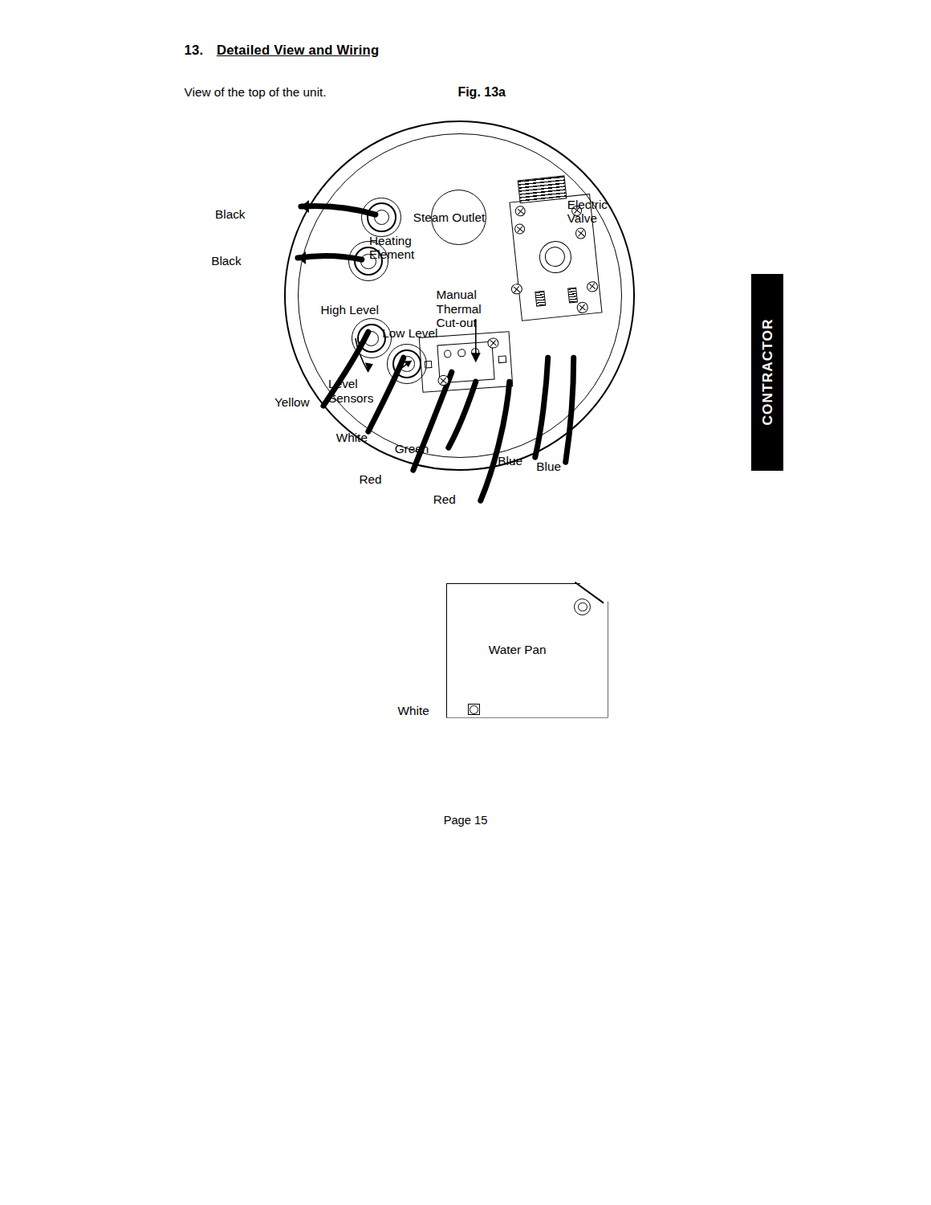13. Detailed View and Wiring
View of the top of the unit. Fig. 13a
CONTRACTOR
Black
Black
Steam Outlet
Electric
Valve
Heating
Element
High Level
Low Level
Manual
Thermal
Cut-out
Level
Sensors
Yellow
White
Green
Red
Red
Blue
Blue
White
Water Pan
Page 15